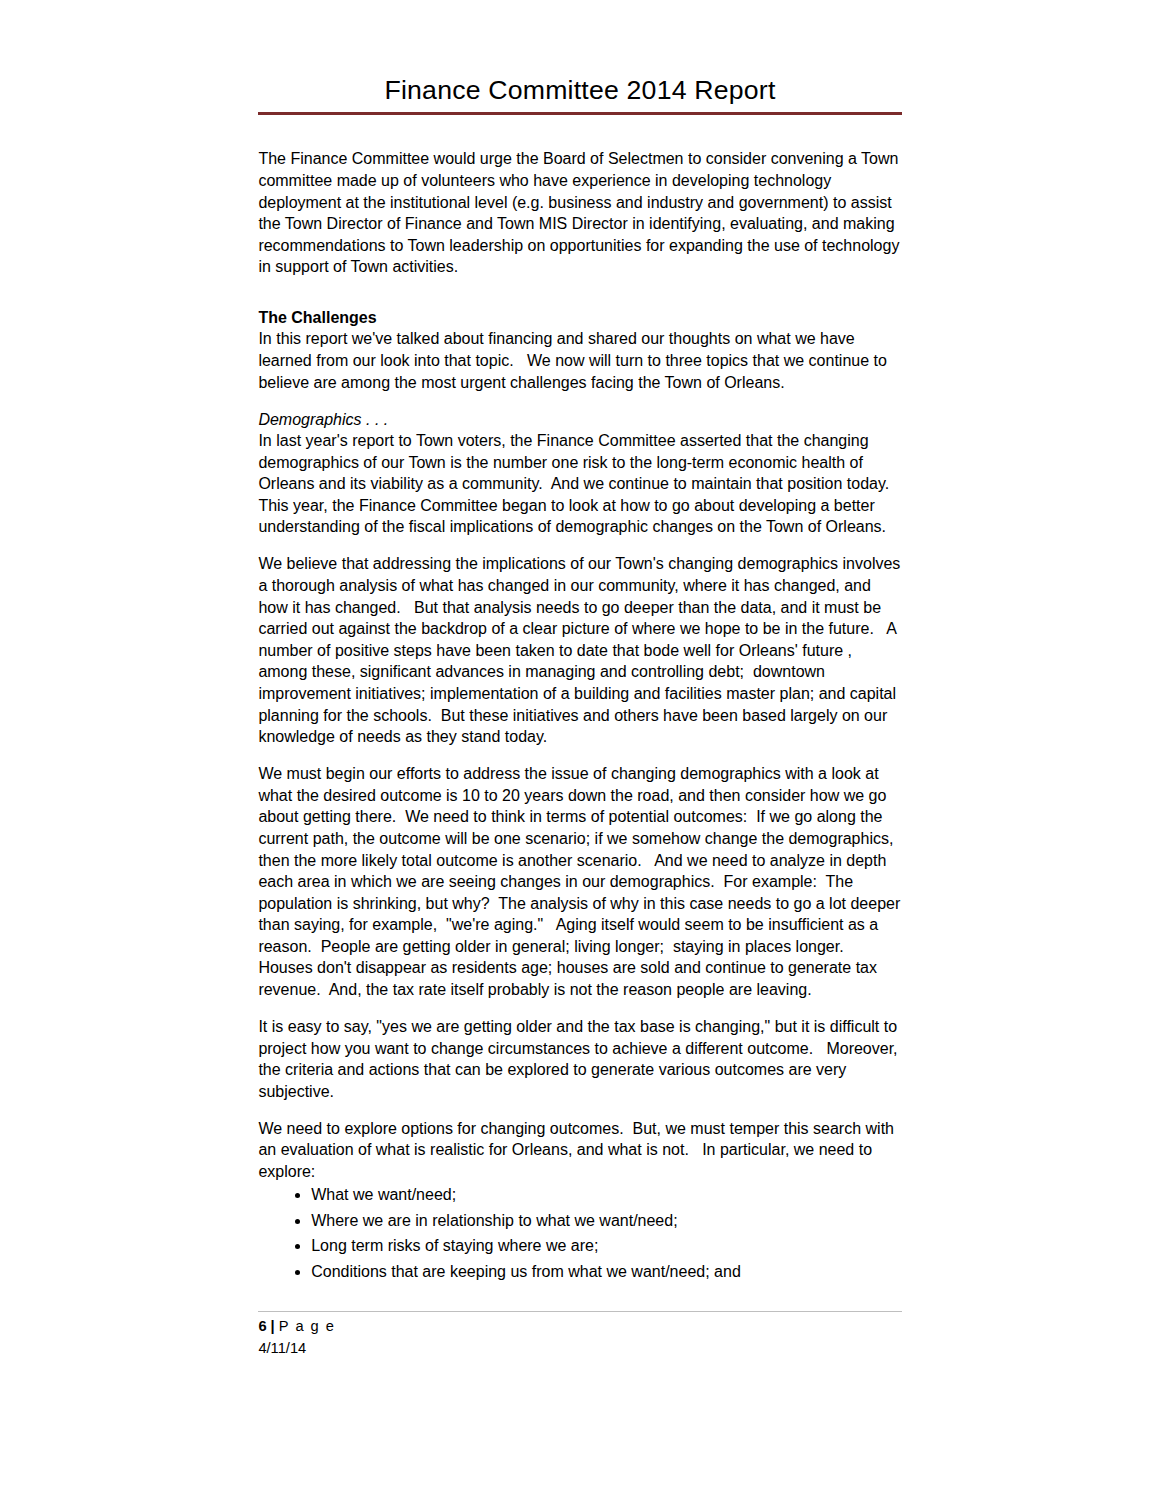Finance Committee 2014 Report
The Finance Committee would urge the Board of Selectmen to consider convening a Town committee made up of volunteers who have experience in developing technology deployment at the institutional level (e.g. business and industry and government) to assist the Town Director of Finance and Town MIS Director in identifying, evaluating, and making recommendations to Town leadership on opportunities for expanding the use of technology in support of Town activities.
The Challenges
In this report we've talked about financing and shared our thoughts on what we have learned from our look into that topic. We now will turn to three topics that we continue to believe are among the most urgent challenges facing the Town of Orleans.
Demographics . . .
In last year's report to Town voters, the Finance Committee asserted that the changing demographics of our Town is the number one risk to the long-term economic health of Orleans and its viability as a community. And we continue to maintain that position today. This year, the Finance Committee began to look at how to go about developing a better understanding of the fiscal implications of demographic changes on the Town of Orleans.
We believe that addressing the implications of our Town's changing demographics involves a thorough analysis of what has changed in our community, where it has changed, and how it has changed. But that analysis needs to go deeper than the data, and it must be carried out against the backdrop of a clear picture of where we hope to be in the future. A number of positive steps have been taken to date that bode well for Orleans' future , among these, significant advances in managing and controlling debt; downtown improvement initiatives; implementation of a building and facilities master plan; and capital planning for the schools. But these initiatives and others have been based largely on our knowledge of needs as they stand today.
We must begin our efforts to address the issue of changing demographics with a look at what the desired outcome is 10 to 20 years down the road, and then consider how we go about getting there. We need to think in terms of potential outcomes: If we go along the current path, the outcome will be one scenario; if we somehow change the demographics, then the more likely total outcome is another scenario. And we need to analyze in depth each area in which we are seeing changes in our demographics. For example: The population is shrinking, but why? The analysis of why in this case needs to go a lot deeper than saying, for example, "we're aging." Aging itself would seem to be insufficient as a reason. People are getting older in general; living longer; staying in places longer. Houses don't disappear as residents age; houses are sold and continue to generate tax revenue. And, the tax rate itself probably is not the reason people are leaving.
It is easy to say, "yes we are getting older and the tax base is changing," but it is difficult to project how you want to change circumstances to achieve a different outcome. Moreover, the criteria and actions that can be explored to generate various outcomes are very subjective.
We need to explore options for changing outcomes. But, we must temper this search with an evaluation of what is realistic for Orleans, and what is not. In particular, we need to explore:
What we want/need;
Where we are in relationship to what we want/need;
Long term risks of staying where we are;
Conditions that are keeping us from what we want/need; and
6 | P a g e 4/11/14